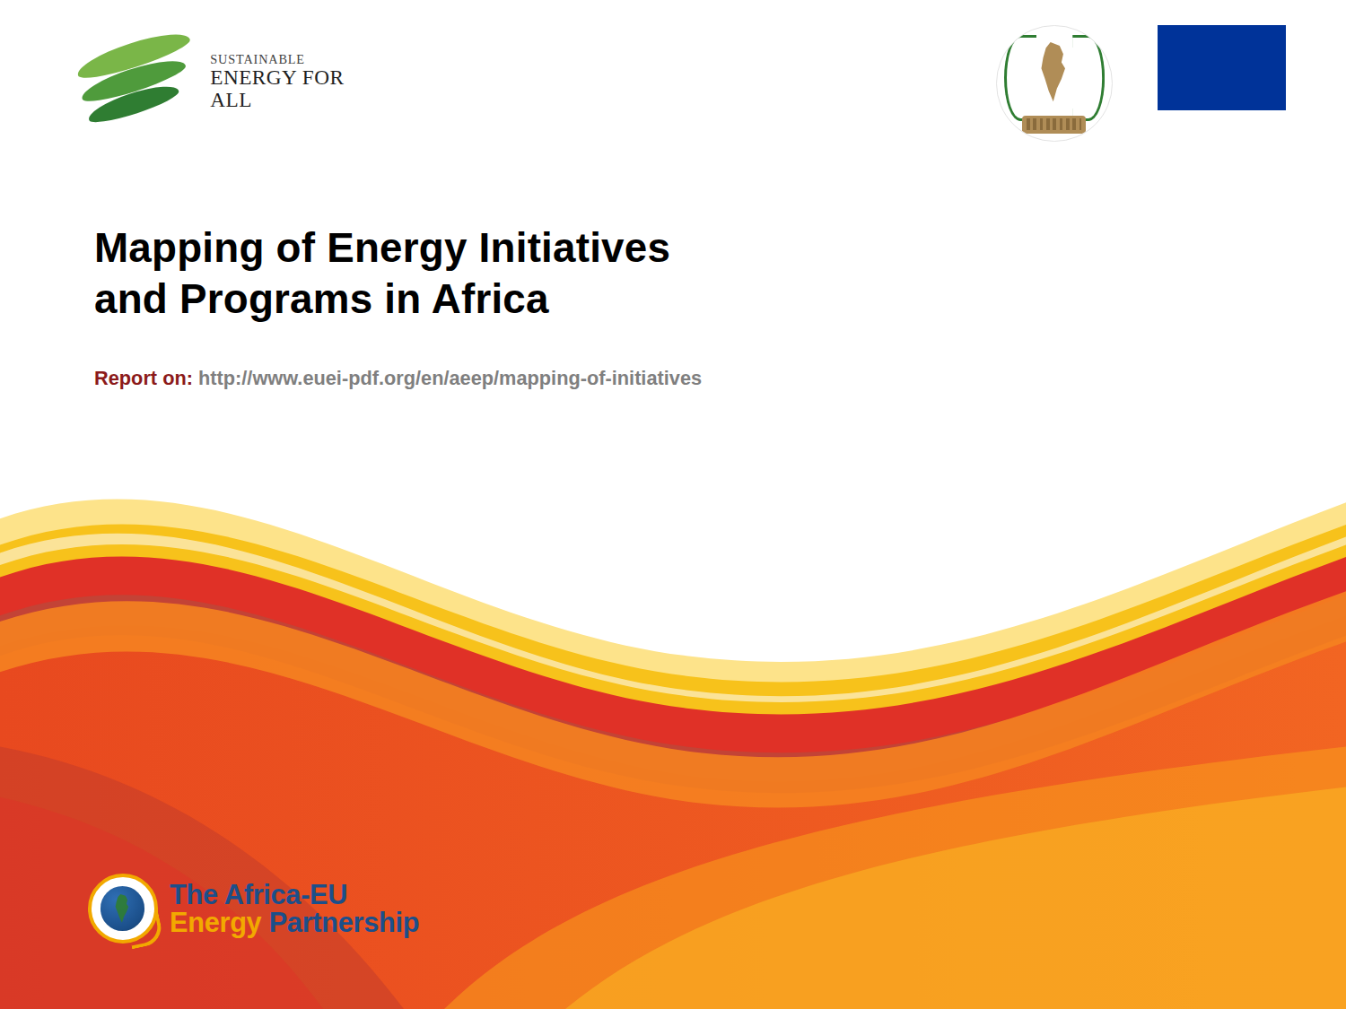SUSTAINABLE ENERGY FOR ALL
Mapping of Energy Initiatives
and Programs in Africa
Report on: http://www.euei-pdf.org/en/aeep/mapping-of-initiatives
The Africa-EU Energy Partnership